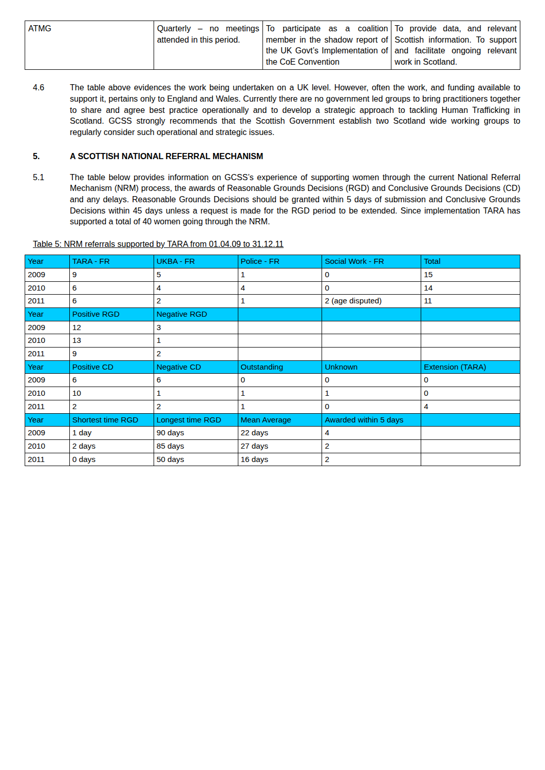| ATMG | Quarterly – no meetings attended in this period. | To participate as a coalition member in the shadow report of the UK Govt’s Implementation of the CoE Convention | To provide data, and relevant Scottish information. To support and facilitate ongoing relevant work in Scotland. |
4.6
The table above evidences the work being undertaken on a UK level. However, often the work, and funding available to support it, pertains only to England and Wales. Currently there are no government led groups to bring practitioners together to share and agree best practice operationally and to develop a strategic approach to tackling Human Trafficking in Scotland. GCSS strongly recommends that the Scottish Government establish two Scotland wide working groups to regularly consider such operational and strategic issues.
5. A SCOTTISH NATIONAL REFERRAL MECHANISM
5.1
The table below provides information on GCSS’s experience of supporting women through the current National Referral Mechanism (NRM) process, the awards of Reasonable Grounds Decisions (RGD) and Conclusive Grounds Decisions (CD) and any delays. Reasonable Grounds Decisions should be granted within 5 days of submission and Conclusive Grounds Decisions within 45 days unless a request is made for the RGD period to be extended. Since implementation TARA has supported a total of 40 women going through the NRM.
Table 5: NRM referrals supported by TARA from 01.04.09 to 31.12.11
| Year | TARA - FR | UKBA - FR | Police - FR | Social Work - FR | Total |
| 2009 | 9 | 5 | 1 | 0 | 15 |
| 2010 | 6 | 4 | 4 | 0 | 14 |
| 2011 | 6 | 2 | 1 | 2 (age disputed) | 11 |
| Year | Positive RGD | Negative RGD | | | |
| 2009 | 12 | 3 | | | |
| 2010 | 13 | 1 | | | |
| 2011 | 9 | 2 | | | |
| Year | Positive CD | Negative CD | Outstanding | Unknown | Extension (TARA) |
| 2009 | 6 | 6 | 0 | 0 | 0 |
| 2010 | 10 | 1 | 1 | 1 | 0 |
| 2011 | 2 | 2 | 1 | 0 | 4 |
| Year | Shortest time RGD | Longest time RGD | Mean Average | Awarded within 5 days | |
| 2009 | 1 day | 90 days | 22 days | 4 | |
| 2010 | 2 days | 85 days | 27 days | 2 | |
| 2011 | 0 days | 50 days | 16 days | 2 | |